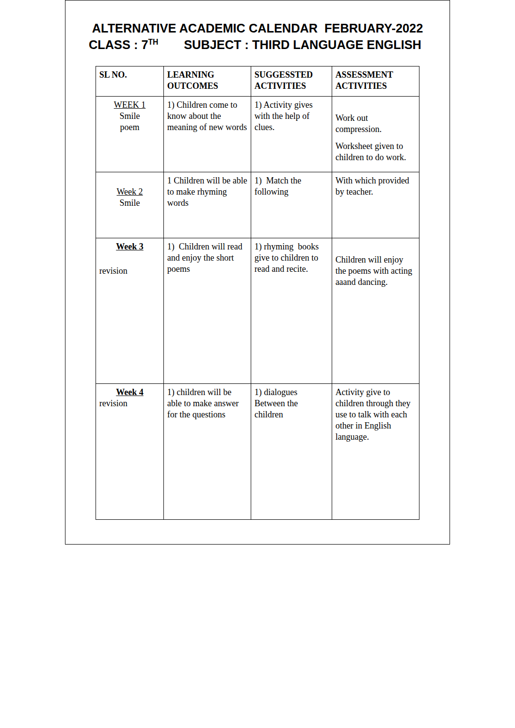ALTERNATIVE ACADEMIC CALENDAR FEBRUARY-2022
CLASS : 7TH SUBJECT : THIRD LANGUAGE ENGLISH
| SL NO. | LEARNING OUTCOMES | SUGGESSTED ACTIVITIES | ASSESSMENT ACTIVITIES |
| --- | --- | --- | --- |
| WEEK 1 Smile poem | 1) Children come to know about the meaning of new words | 1) Activity gives with the help of clues. | Work out compression. Worksheet given to children to do work. |
| Week 2 Smile | 1 Children will be able to make rhyming words | 1) Match the following | With which provided by teacher. |
| Week 3 revision | 1) Children will read and enjoy the short poems | 1) rhyming books give to children to read and recite. | Children will enjoy the poems with acting aaand dancing. |
| Week 4 revision | 1) children will be able to make answer for the questions | 1) dialogues Between the children | Activity give to children through they use to talk with each other in English language. |